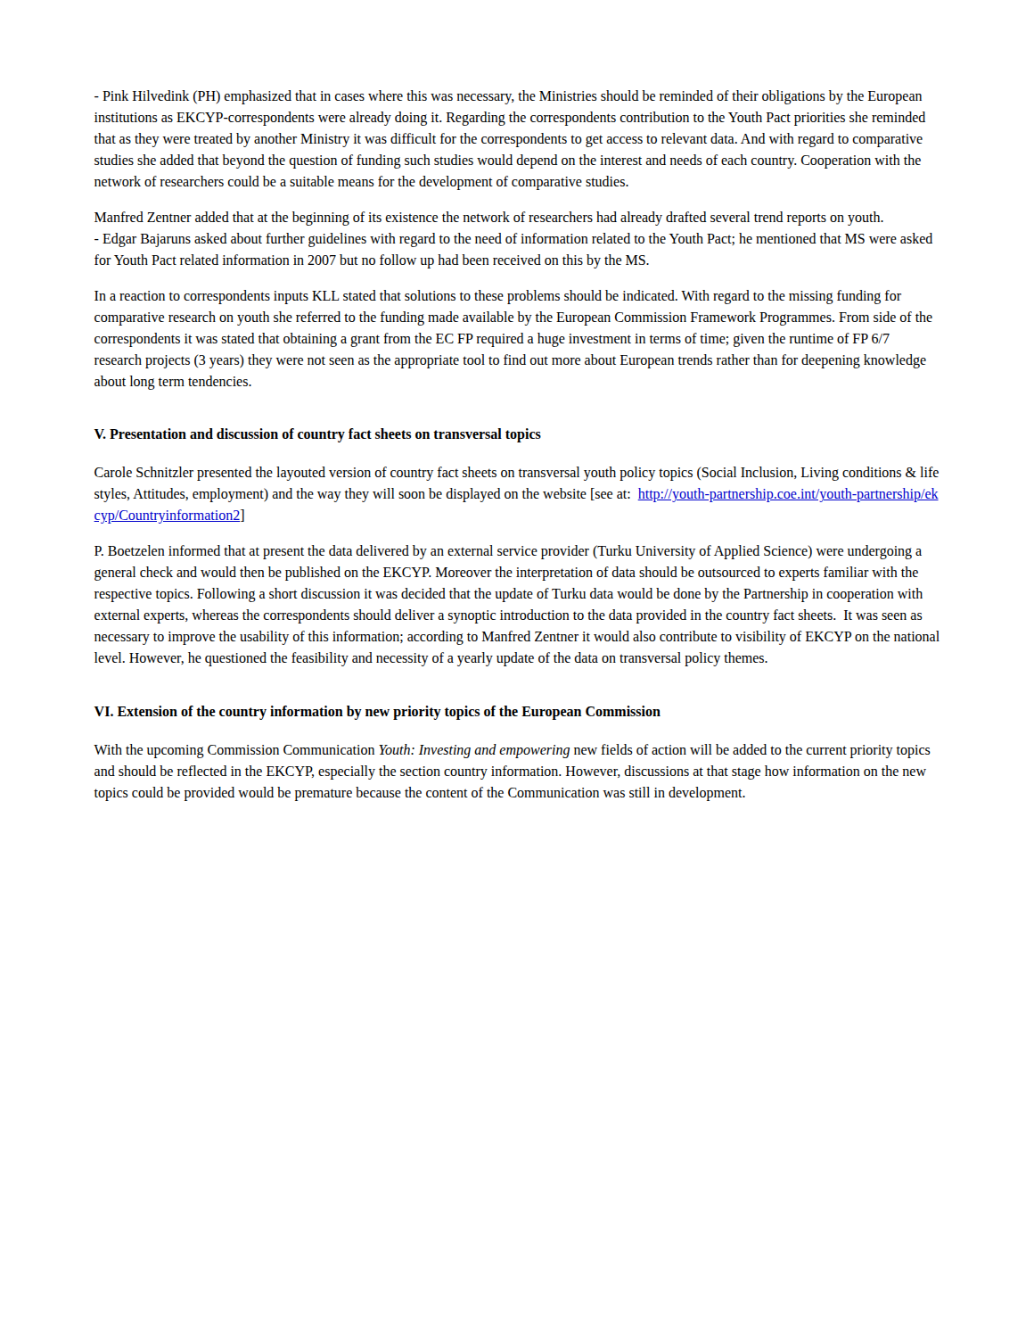- Pink Hilvedink (PH) emphasized that in cases where this was necessary, the Ministries should be reminded of their obligations by the European institutions as EKCYP-correspondents were already doing it. Regarding the correspondents contribution to the Youth Pact priorities she reminded that as they were treated by another Ministry it was difficult for the correspondents to get access to relevant data. And with regard to comparative studies she added that beyond the question of funding such studies would depend on the interest and needs of each country. Cooperation with the network of researchers could be a suitable means for the development of comparative studies.
Manfred Zentner added that at the beginning of its existence the network of researchers had already drafted several trend reports on youth.
- Edgar Bajaruns asked about further guidelines with regard to the need of information related to the Youth Pact; he mentioned that MS were asked for Youth Pact related information in 2007 but no follow up had been received on this by the MS.
In a reaction to correspondents inputs KLL stated that solutions to these problems should be indicated. With regard to the missing funding for comparative research on youth she referred to the funding made available by the European Commission Framework Programmes. From side of the correspondents it was stated that obtaining a grant from the EC FP required a huge investment in terms of time; given the runtime of FP 6/7 research projects (3 years) they were not seen as the appropriate tool to find out more about European trends rather than for deepening knowledge about long term tendencies.
V. Presentation and discussion of country fact sheets on transversal topics
Carole Schnitzler presented the layouted version of country fact sheets on transversal youth policy topics (Social Inclusion, Living conditions & life styles, Attitudes, employment) and the way they will soon be displayed on the website [see at: http://youth-partnership.coe.int/youth-partnership/ekcyp/Countryinformation2]
P. Boetzelen informed that at present the data delivered by an external service provider (Turku University of Applied Science) were undergoing a general check and would then be published on the EKCYP. Moreover the interpretation of data should be outsourced to experts familiar with the respective topics. Following a short discussion it was decided that the update of Turku data would be done by the Partnership in cooperation with external experts, whereas the correspondents should deliver a synoptic introduction to the data provided in the country fact sheets. It was seen as necessary to improve the usability of this information; according to Manfred Zentner it would also contribute to visibility of EKCYP on the national level. However, he questioned the feasibility and necessity of a yearly update of the data on transversal policy themes.
VI. Extension of the country information by new priority topics of the European Commission
With the upcoming Commission Communication Youth: Investing and empowering new fields of action will be added to the current priority topics and should be reflected in the EKCYP, especially the section country information. However, discussions at that stage how information on the new topics could be provided would be premature because the content of the Communication was still in development.